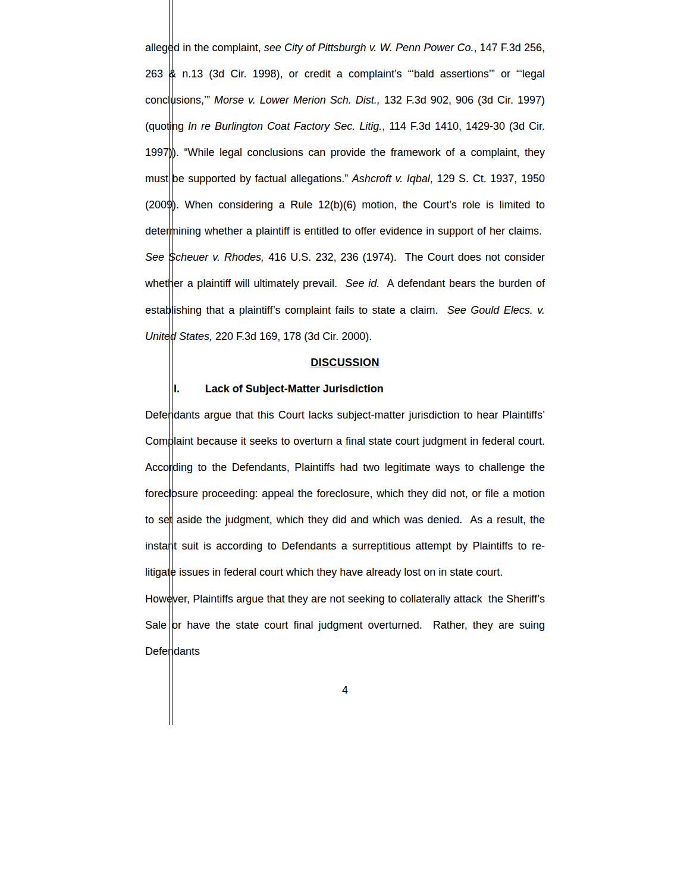alleged in the complaint, see City of Pittsburgh v. W. Penn Power Co., 147 F.3d 256, 263 & n.13 (3d Cir. 1998), or credit a complaint’s “‘bald assertions’” or “‘legal conclusions,’” Morse v. Lower Merion Sch. Dist., 132 F.3d 902, 906 (3d Cir. 1997) (quoting In re Burlington Coat Factory Sec. Litig., 114 F.3d 1410, 1429-30 (3d Cir. 1997)). “While legal conclusions can provide the framework of a complaint, they must be supported by factual allegations.” Ashcroft v. Iqbal, 129 S. Ct. 1937, 1950 (2009). When considering a Rule 12(b)(6) motion, the Court’s role is limited to determining whether a plaintiff is entitled to offer evidence in support of her claims. See Scheuer v. Rhodes, 416 U.S. 232, 236 (1974). The Court does not consider whether a plaintiff will ultimately prevail. See id. A defendant bears the burden of establishing that a plaintiff’s complaint fails to state a claim. See Gould Elecs. v. United States, 220 F.3d 169, 178 (3d Cir. 2000).
DISCUSSION
I. Lack of Subject-Matter Jurisdiction
Defendants argue that this Court lacks subject-matter jurisdiction to hear Plaintiffs’ Complaint because it seeks to overturn a final state court judgment in federal court. According to the Defendants, Plaintiffs had two legitimate ways to challenge the foreclosure proceeding: appeal the foreclosure, which they did not, or file a motion to set aside the judgment, which they did and which was denied. As a result, the instant suit is according to Defendants a surreptitious attempt by Plaintiffs to re-litigate issues in federal court which they have already lost on in state court.
However, Plaintiffs argue that they are not seeking to collaterally attack the Sheriff’s Sale or have the state court final judgment overturned. Rather, they are suing Defendants
4